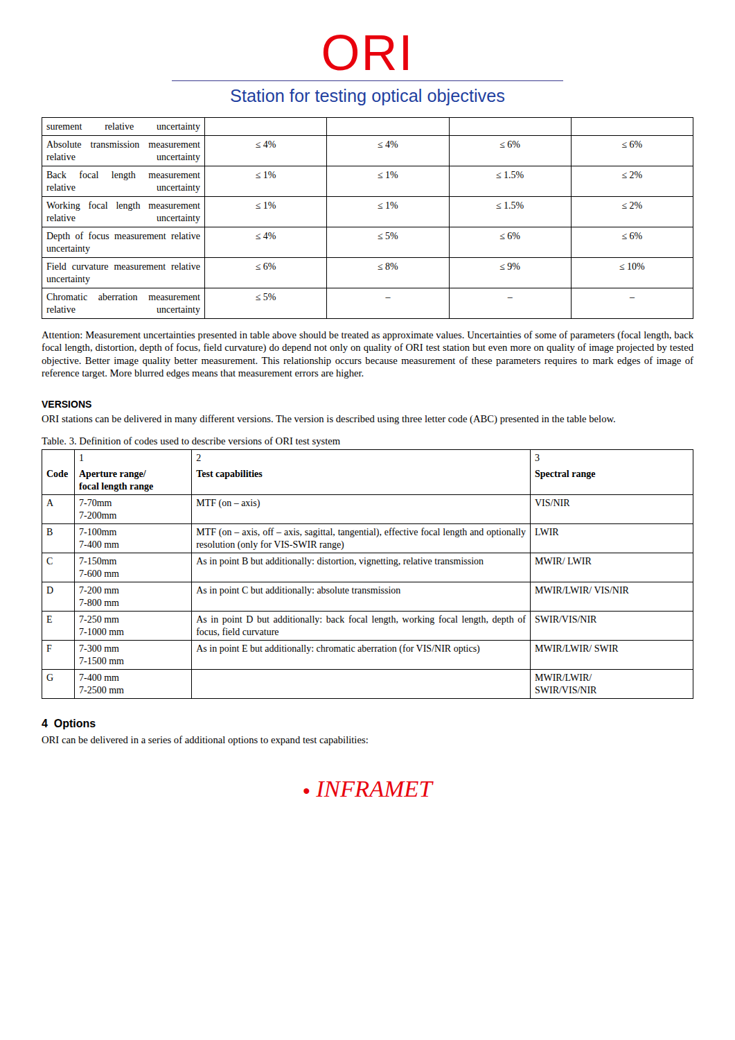ORI
Station for testing optical objectives
| surement relative uncertainty | | | | |
| Absolute transmission measurement relative uncertainty | ≤ 4% | ≤ 4% | ≤ 6% | ≤ 6% |
| Back focal length measurement relative uncertainty | ≤ 1% | ≤ 1% | ≤ 1.5% | ≤ 2% |
| Working focal length measurement relative uncertainty | ≤ 1% | ≤ 1% | ≤ 1.5% | ≤ 2% |
| Depth of focus measurement relative uncertainty | ≤ 4% | ≤ 5% | ≤ 6% | ≤ 6% |
| Field curvature measurement relative uncertainty | ≤ 6% | ≤ 8% | ≤ 9% | ≤ 10% |
| Chromatic aberration measurement relative uncertainty | ≤ 5% | – | – | – |
Attention: Measurement uncertainties presented in table above should be treated as approximate values. Uncertainties of some of parameters (focal length, back focal length, distortion, depth of focus, field curvature) do depend not only on quality of ORI test station but even more on quality of image projected by tested objective. Better image quality better measurement. This relationship occurs because measurement of these parameters requires to mark edges of image of reference target. More blurred edges means that measurement errors are higher.
VERSIONS
ORI stations can be delivered in many different versions. The version is described using three letter code (ABC) presented in the table below.
Table. 3. Definition of codes used to describe versions of ORI test system
| | 1 | 2 | 3 |
| Code | Aperture range/ focal length range | Test capabilities | Spectral range |
| A | 7-70mm 7-200mm | MTF (on – axis) | VIS/NIR |
| B | 7-100mm 7-400 mm | MTF (on – axis, off – axis, sagittal, tangential), effective focal length and optionally resolution (only for VIS-SWIR range) | LWIR |
| C | 7-150mm 7-600 mm | As in point B but additionally: distortion, vignetting, relative transmission | MWIR/ LWIR |
| D | 7-200 mm 7-800 mm | As in point C but additionally: absolute transmission | MWIR/LWIR/ VIS/NIR |
| E | 7-250 mm 7-1000 mm | As in point D but additionally: back focal length, working focal length, depth of focus, field curvature | SWIR/VIS/NIR |
| F | 7-300 mm 7-1500 mm | As in point E but additionally: chromatic aberration (for VIS/NIR optics) | MWIR/LWIR/ SWIR |
| G | 7-400 mm 7-2500 mm | | MWIR/LWIR/ SWIR/VIS/NIR |
4 Options
ORI can be delivered in a series of additional options to expand test capabilities:
• INFRAMET